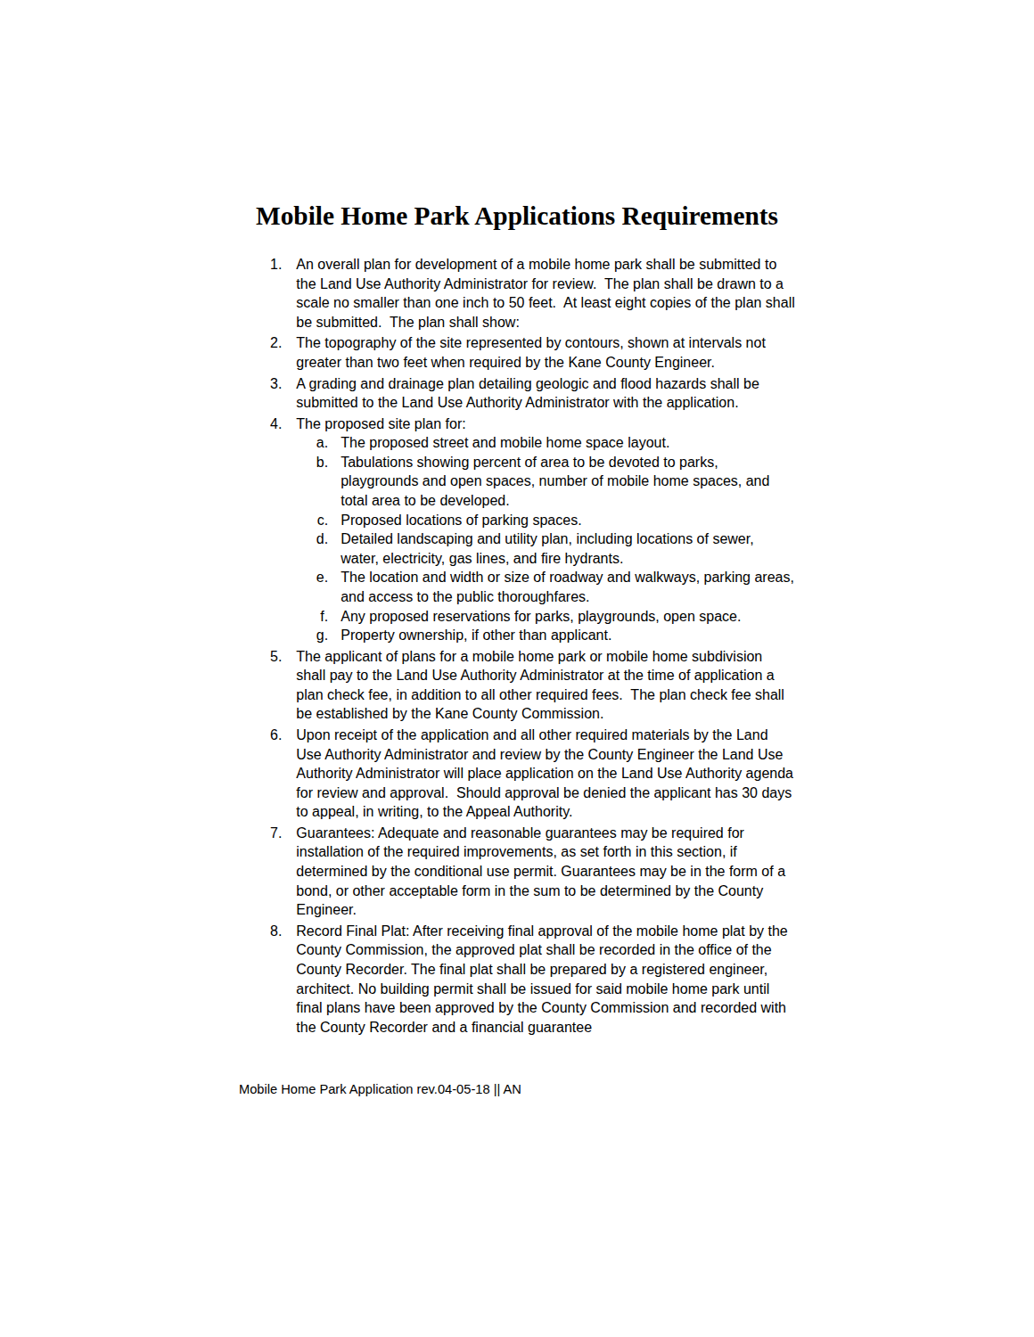Mobile Home Park Applications Requirements
An overall plan for development of a mobile home park shall be submitted to the Land Use Authority Administrator for review. The plan shall be drawn to a scale no smaller than one inch to 50 feet. At least eight copies of the plan shall be submitted. The plan shall show:
The topography of the site represented by contours, shown at intervals not greater than two feet when required by the Kane County Engineer.
A grading and drainage plan detailing geologic and flood hazards shall be submitted to the Land Use Authority Administrator with the application.
The proposed site plan for:
The proposed street and mobile home space layout.
Tabulations showing percent of area to be devoted to parks, playgrounds and open spaces, number of mobile home spaces, and total area to be developed.
Proposed locations of parking spaces.
Detailed landscaping and utility plan, including locations of sewer, water, electricity, gas lines, and fire hydrants.
The location and width or size of roadway and walkways, parking areas, and access to the public thoroughfares.
Any proposed reservations for parks, playgrounds, open space.
Property ownership, if other than applicant.
The applicant of plans for a mobile home park or mobile home subdivision shall pay to the Land Use Authority Administrator at the time of application a plan check fee, in addition to all other required fees. The plan check fee shall be established by the Kane County Commission.
Upon receipt of the application and all other required materials by the Land Use Authority Administrator and review by the County Engineer the Land Use Authority Administrator will place application on the Land Use Authority agenda for review and approval. Should approval be denied the applicant has 30 days to appeal, in writing, to the Appeal Authority.
Guarantees: Adequate and reasonable guarantees may be required for installation of the required improvements, as set forth in this section, if determined by the conditional use permit. Guarantees may be in the form of a bond, or other acceptable form in the sum to be determined by the County Engineer.
Record Final Plat: After receiving final approval of the mobile home plat by the County Commission, the approved plat shall be recorded in the office of the County Recorder. The final plat shall be prepared by a registered engineer, architect. No building permit shall be issued for said mobile home park until final plans have been approved by the County Commission and recorded with the County Recorder and a financial guarantee
Mobile Home Park Application rev.04-05-18 || AN